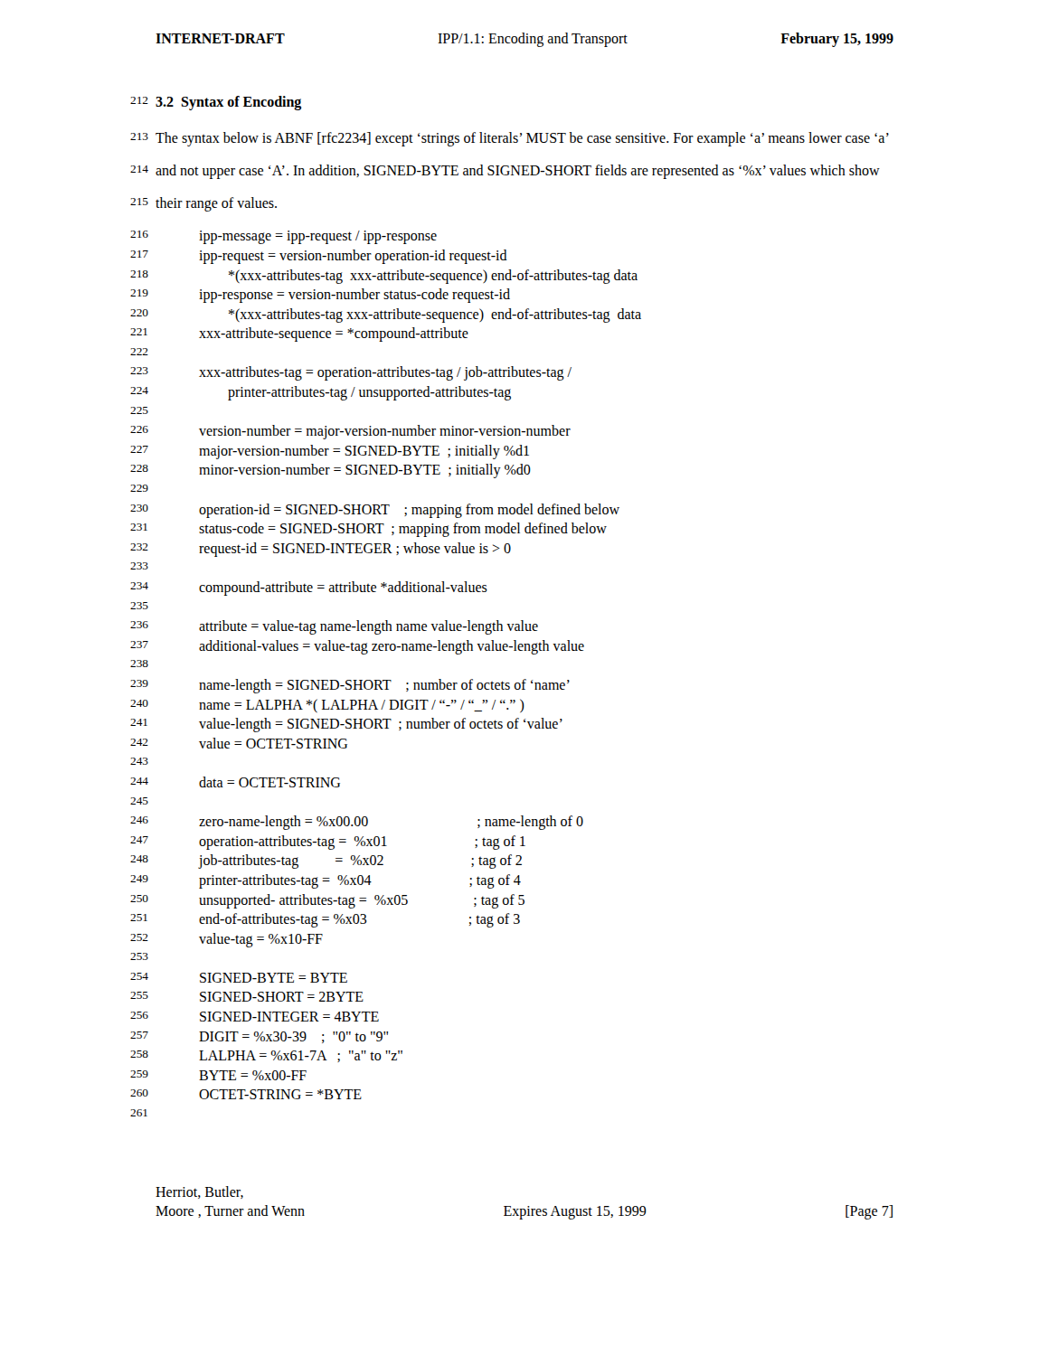INTERNET-DRAFT IPP/1.1: Encoding and Transport February 15, 1999
212
3.2 Syntax of Encoding
213 The syntax below is ABNF [rfc2234] except ‘strings of literals’ MUST be case sensitive. For example ‘a’ means lower case ‘a’
214and not upper case ‘A’. In addition, SIGNED-BYTE and SIGNED-SHORT fields are represented as ‘%x’ values which show
215their range of values.
216ipp-message = ipp-request / ipp-response
217ipp-request = version-number operation-id request-id
218*(xxx-attributes-tag xxx-attribute-sequence) end-of-attributes-tag data
219ipp-response = version-number status-code request-id
220*(xxx-attributes-tag xxx-attribute-sequence) end-of-attributes-tag data
221xxx-attribute-sequence = *compound-attribute
222
223xxx-attributes-tag = operation-attributes-tag / job-attributes-tag /
224printer-attributes-tag / unsupported-attributes-tag
225
226version-number = major-version-number minor-version-number
227major-version-number = SIGNED-BYTE ; initially %d1
228minor-version-number = SIGNED-BYTE ; initially %d0
229
230operation-id = SIGNED-SHORT ; mapping from model defined below
231status-code = SIGNED-SHORT ; mapping from model defined below
232request-id = SIGNED-INTEGER ; whose value is > 0
233
234compound-attribute = attribute *additional-values
235
236attribute = value-tag name-length name value-length value
237additional-values = value-tag zero-name-length value-length value
238
239name-length = SIGNED-SHORT ; number of octets of ‘name’
240name = LALPHA *( LALPHA / DIGIT / “-” / “_” / “.” )
241value-length = SIGNED-SHORT ; number of octets of ‘value’
242value = OCTET-STRING
243
244data = OCTET-STRING
245
246zero-name-length = %x00.00 ; name-length of 0
247operation-attributes-tag = %x01 ; tag of 1
248job-attributes-tag = %x02 ; tag of 2
249printer-attributes-tag = %x04 ; tag of 4
250unsupported- attributes-tag = %x05 ; tag of 5
251end-of-attributes-tag = %x03 ; tag of 3
252value-tag = %x10-FF
253
254 SIGNED-BYTE = BYTE
255 SIGNED-SHORT = 2BYTE
256 SIGNED-INTEGER = 4BYTE
257 DIGIT = %x30-39 ; "0" to "9"
258 LALPHA = %x61-7A ; "a" to "z"
259 BYTE = %x00-FF
260 OCTET-STRING = *BYTE
261
Herriot, Butler,
Moore , Turner and Wenn
Expires August 15, 1999
[Page 7]